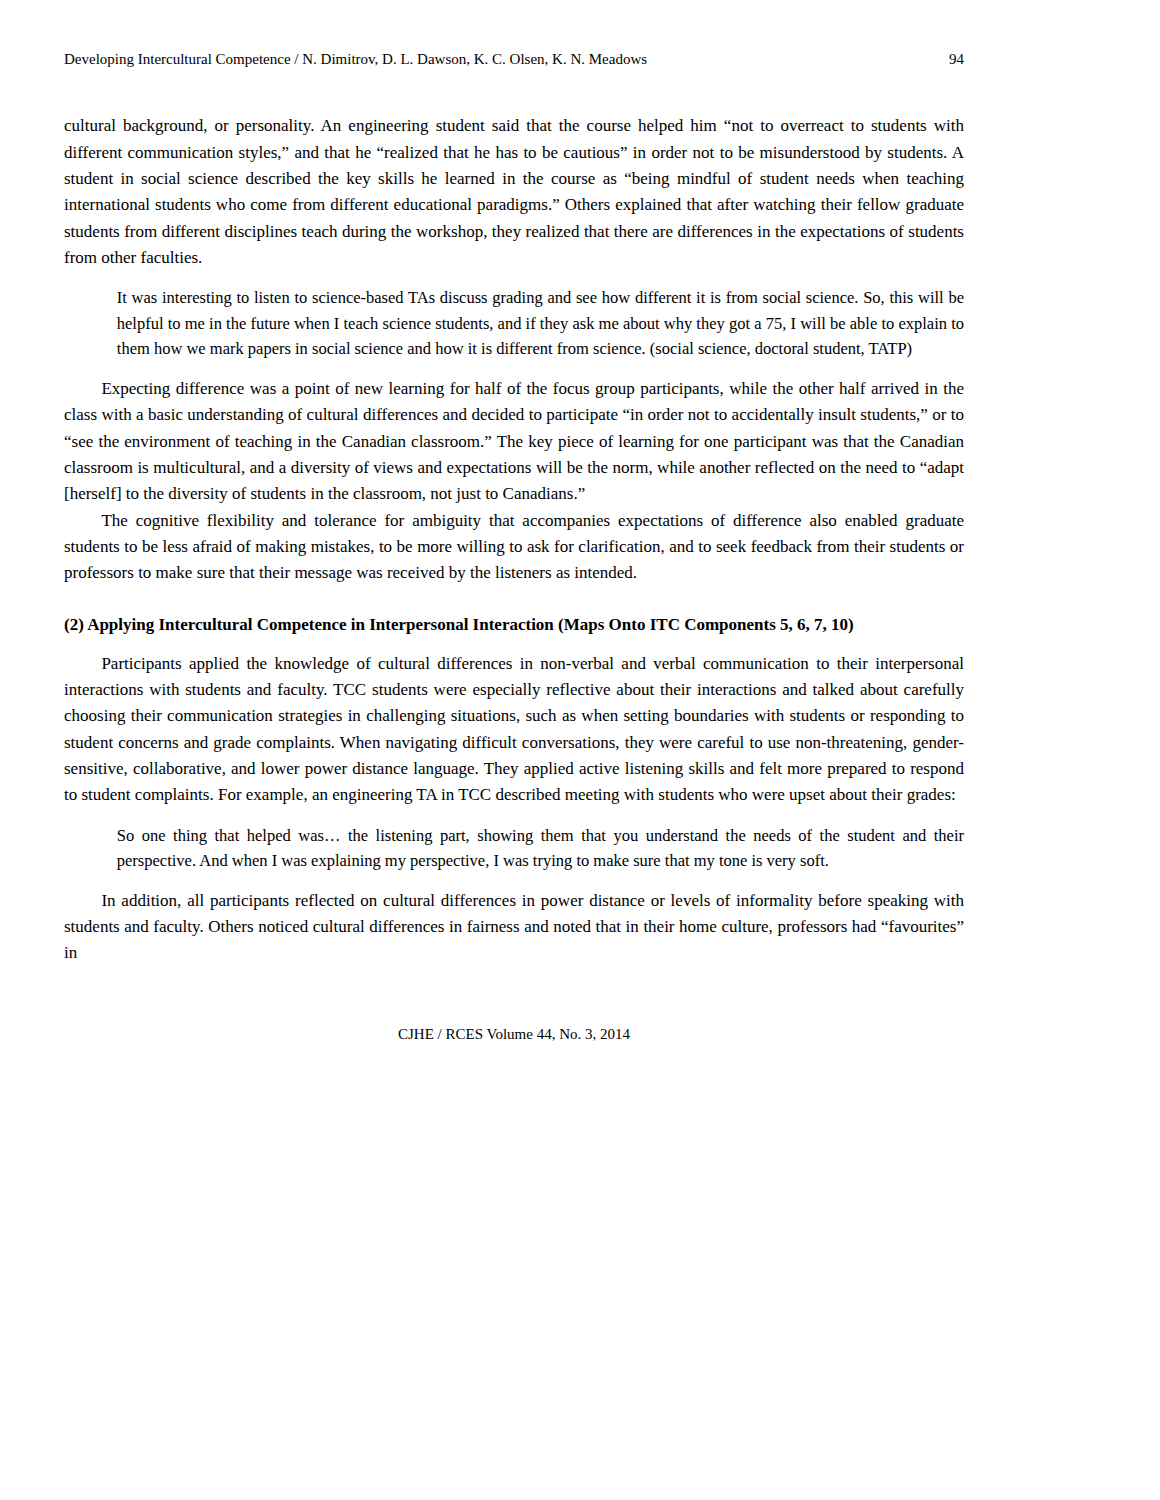Developing Intercultural Competence / N. Dimitrov, D. L. Dawson, K. C. Olsen, K. N. Meadows 94
cultural background, or personality. An engineering student said that the course helped him “not to overreact to students with different communication styles,” and that he “realized that he has to be cautious” in order not to be misunderstood by students. A student in social science described the key skills he learned in the course as “being mindful of student needs when teaching international students who come from different educational paradigms.” Others explained that after watching their fellow graduate students from different disciplines teach during the workshop, they realized that there are differences in the expectations of students from other faculties.
It was interesting to listen to science-based TAs discuss grading and see how different it is from social science. So, this will be helpful to me in the future when I teach science students, and if they ask me about why they got a 75, I will be able to explain to them how we mark papers in social science and how it is different from science. (social science, doctoral student, TATP)
Expecting difference was a point of new learning for half of the focus group participants, while the other half arrived in the class with a basic understanding of cultural differences and decided to participate “in order not to accidentally insult students,” or to “see the environment of teaching in the Canadian classroom.” The key piece of learning for one participant was that the Canadian classroom is multicultural, and a diversity of views and expectations will be the norm, while another reflected on the need to “adapt [herself] to the diversity of students in the classroom, not just to Canadians.”
The cognitive flexibility and tolerance for ambiguity that accompanies expectations of difference also enabled graduate students to be less afraid of making mistakes, to be more willing to ask for clarification, and to seek feedback from their students or professors to make sure that their message was received by the listeners as intended.
(2) Applying Intercultural Competence in Interpersonal Interaction (Maps Onto ITC Components 5, 6, 7, 10)
Participants applied the knowledge of cultural differences in non-verbal and verbal communication to their interpersonal interactions with students and faculty. TCC students were especially reflective about their interactions and talked about carefully choosing their communication strategies in challenging situations, such as when setting boundaries with students or responding to student concerns and grade complaints. When navigating difficult conversations, they were careful to use non-threatening, gender-sensitive, collaborative, and lower power distance language. They applied active listening skills and felt more prepared to respond to student complaints. For example, an engineering TA in TCC described meeting with students who were upset about their grades:
So one thing that helped was… the listening part, showing them that you understand the needs of the student and their perspective. And when I was explaining my perspective, I was trying to make sure that my tone is very soft.
In addition, all participants reflected on cultural differences in power distance or levels of informality before speaking with students and faculty. Others noticed cultural differences in fairness and noted that in their home culture, professors had “favourites” in
CJHE / RCES Volume 44, No. 3, 2014